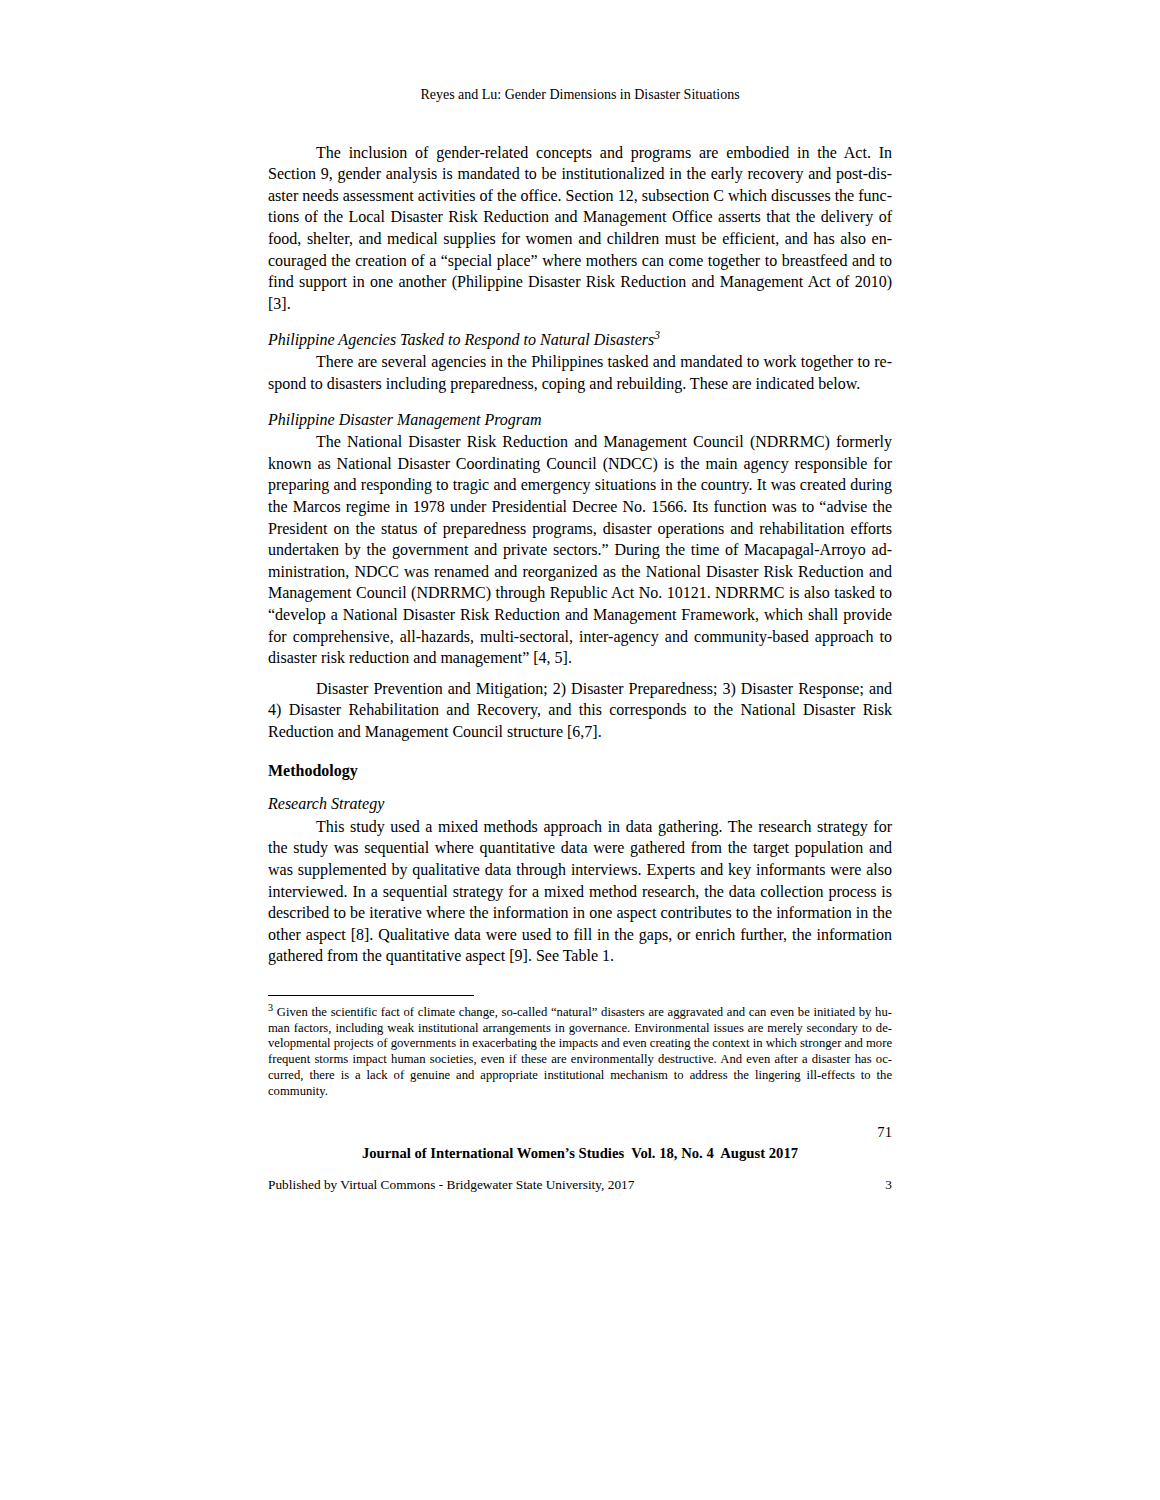Reyes and Lu: Gender Dimensions in Disaster Situations
The inclusion of gender-related concepts and programs are embodied in the Act. In Section 9, gender analysis is mandated to be institutionalized in the early recovery and post-disaster needs assessment activities of the office. Section 12, subsection C which discusses the functions of the Local Disaster Risk Reduction and Management Office asserts that the delivery of food, shelter, and medical supplies for women and children must be efficient, and has also encouraged the creation of a “special place” where mothers can come together to breastfeed and to find support in one another (Philippine Disaster Risk Reduction and Management Act of 2010) [3].
Philippine Agencies Tasked to Respond to Natural Disasters3
There are several agencies in the Philippines tasked and mandated to work together to respond to disasters including preparedness, coping and rebuilding. These are indicated below.
Philippine Disaster Management Program
The National Disaster Risk Reduction and Management Council (NDRRMC) formerly known as National Disaster Coordinating Council (NDCC) is the main agency responsible for preparing and responding to tragic and emergency situations in the country. It was created during the Marcos regime in 1978 under Presidential Decree No. 1566. Its function was to “advise the President on the status of preparedness programs, disaster operations and rehabilitation efforts undertaken by the government and private sectors.” During the time of Macapagal-Arroyo administration, NDCC was renamed and reorganized as the National Disaster Risk Reduction and Management Council (NDRRMC) through Republic Act No. 10121. NDRRMC is also tasked to “develop a National Disaster Risk Reduction and Management Framework, which shall provide for comprehensive, all-hazards, multi-sectoral, inter-agency and community-based approach to disaster risk reduction and management” [4, 5].
Disaster Prevention and Mitigation; 2) Disaster Preparedness; 3) Disaster Response; and 4) Disaster Rehabilitation and Recovery, and this corresponds to the National Disaster Risk Reduction and Management Council structure [6,7].
Methodology
Research Strategy
This study used a mixed methods approach in data gathering. The research strategy for the study was sequential where quantitative data were gathered from the target population and was supplemented by qualitative data through interviews. Experts and key informants were also interviewed. In a sequential strategy for a mixed method research, the data collection process is described to be iterative where the information in one aspect contributes to the information in the other aspect [8]. Qualitative data were used to fill in the gaps, or enrich further, the information gathered from the quantitative aspect [9]. See Table 1.
3 Given the scientific fact of climate change, so-called “natural” disasters are aggravated and can even be initiated by human factors, including weak institutional arrangements in governance. Environmental issues are merely secondary to developmental projects of governments in exacerbating the impacts and even creating the context in which stronger and more frequent storms impact human societies, even if these are environmentally destructive. And even after a disaster has occurred, there is a lack of genuine and appropriate institutional mechanism to address the lingering ill-effects to the community.
71
Journal of International Women’s Studies Vol. 18, No. 4 August 2017
Published by Virtual Commons - Bridgewater State University, 2017
3